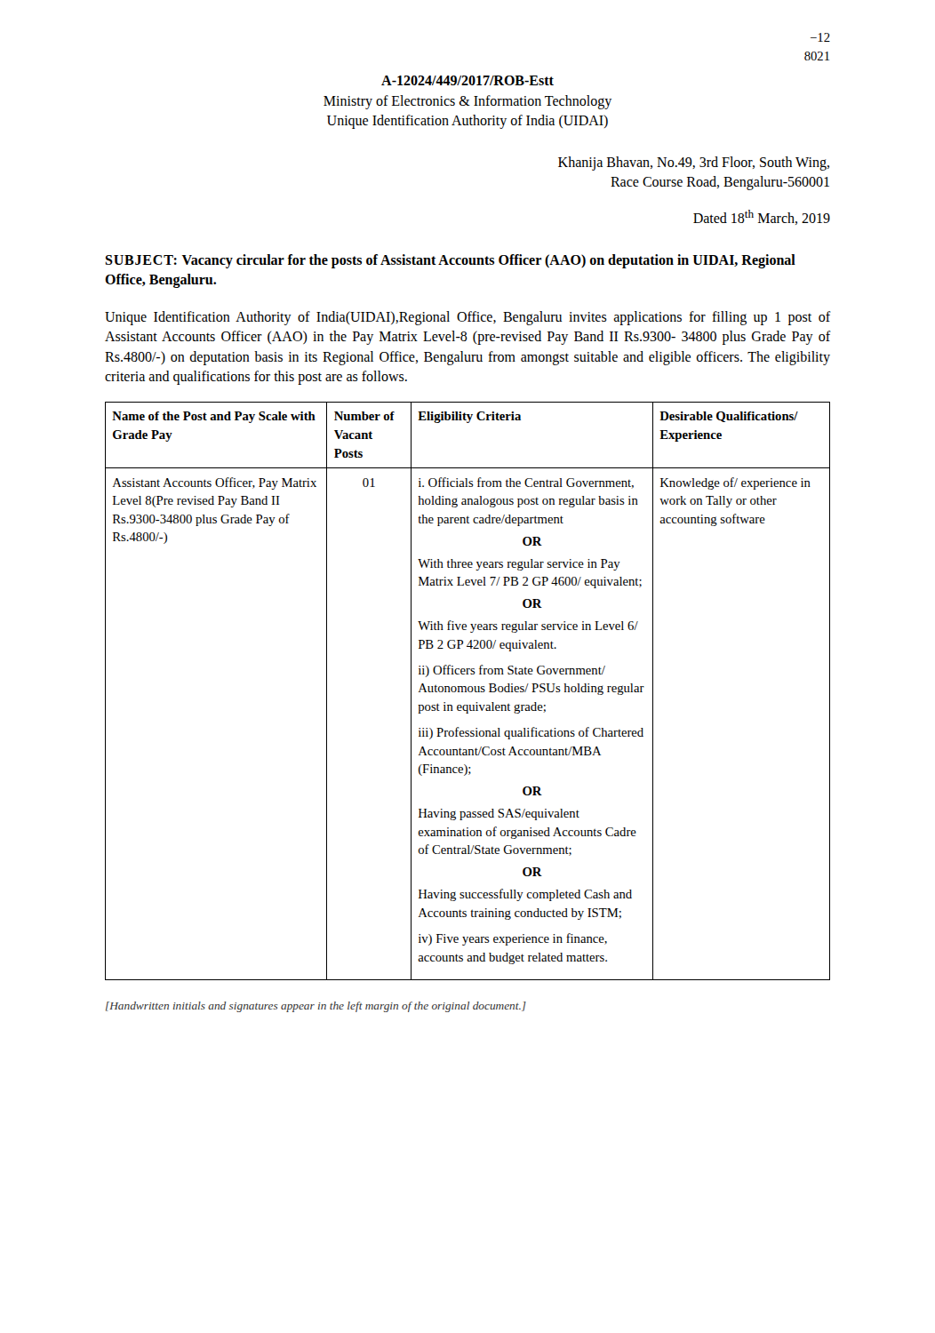−12 8021
A-12024/449/2017/ROB-Estt
Ministry of Electronics & Information Technology
Unique Identification Authority of India (UIDAI)
Khanija Bhavan, No.49, 3rd Floor, South Wing,
Race Course Road, Bengaluru-560001
Dated 18th March, 2019
SUBJECT: Vacancy circular for the posts of Assistant Accounts Officer (AAO) on deputation in UIDAI, Regional Office, Bengaluru.
Unique Identification Authority of India(UIDAI),Regional Office, Bengaluru invites applications for filling up 1 post of Assistant Accounts Officer (AAO) in the Pay Matrix Level-8 (pre-revised Pay Band II Rs.9300- 34800 plus Grade Pay of Rs.4800/-) on deputation basis in its Regional Office, Bengaluru from amongst suitable and eligible officers. The eligibility criteria and qualifications for this post are as follows.
| Name of the Post and Pay Scale with Grade Pay | Number of Vacant Posts | Eligibility Criteria | Desirable Qualifications/ Experience |
| --- | --- | --- | --- |
| Assistant Accounts Officer, Pay Matrix Level 8(Pre revised Pay Band II Rs.9300-34800 plus Grade Pay of Rs.4800/-) | 01 | i. Officials from the Central Government, holding analogous post on regular basis in the parent cadre/department OR With three years regular service in Pay Matrix Level 7/ PB 2 GP 4600/ equivalent; OR With five years regular service in Level 6/ PB 2 GP 4200/ equivalent. ii) Officers from State Government/ Autonomous Bodies/ PSUs holding regular post in equivalent grade; iii) Professional qualifications of Chartered Accountant/Cost Accountant/MBA (Finance); OR Having passed SAS/equivalent examination of organised Accounts Cadre of Central/State Government; OR Having successfully completed Cash and Accounts training conducted by ISTM; iv) Five years experience in finance, accounts and budget related matters. | Knowledge of/ experience in work on Tally or other accounting software |
[Handwritten initials and signatures appear in the left margin of the original document.]